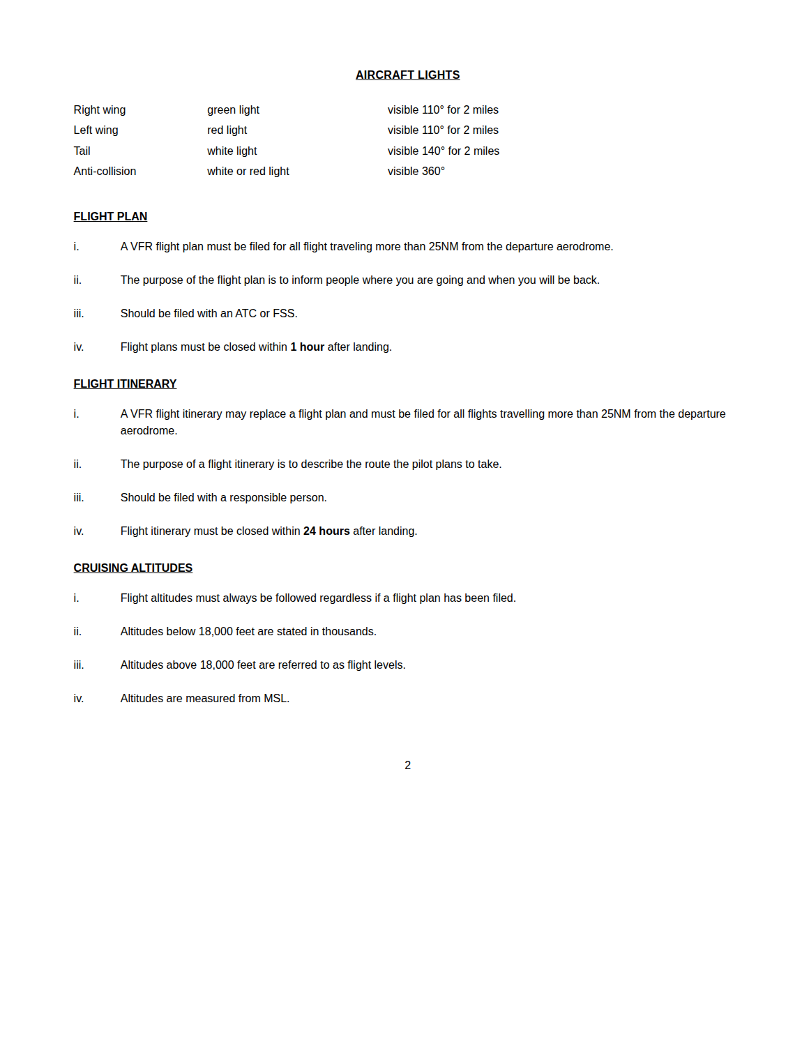AIRCRAFT LIGHTS
| Right wing | green light | visible 110° for 2 miles |
| Left wing | red light | visible 110° for 2 miles |
| Tail | white light | visible 140° for 2 miles |
| Anti-collision | white or red light | visible 360° |
FLIGHT PLAN
i. A VFR flight plan must be filed for all flight traveling more than 25NM from the departure aerodrome.
ii. The purpose of the flight plan is to inform people where you are going and when you will be back.
iii. Should be filed with an ATC or FSS.
iv. Flight plans must be closed within 1 hour after landing.
FLIGHT ITINERARY
i. A VFR flight itinerary may replace a flight plan and must be filed for all flights travelling more than 25NM from the departure aerodrome.
ii. The purpose of a flight itinerary is to describe the route the pilot plans to take.
iii. Should be filed with a responsible person.
iv. Flight itinerary must be closed within 24 hours after landing.
CRUISING ALTITUDES
i. Flight altitudes must always be followed regardless if a flight plan has been filed.
ii. Altitudes below 18,000 feet are stated in thousands.
iii. Altitudes above 18,000 feet are referred to as flight levels.
iv. Altitudes are measured from MSL.
2